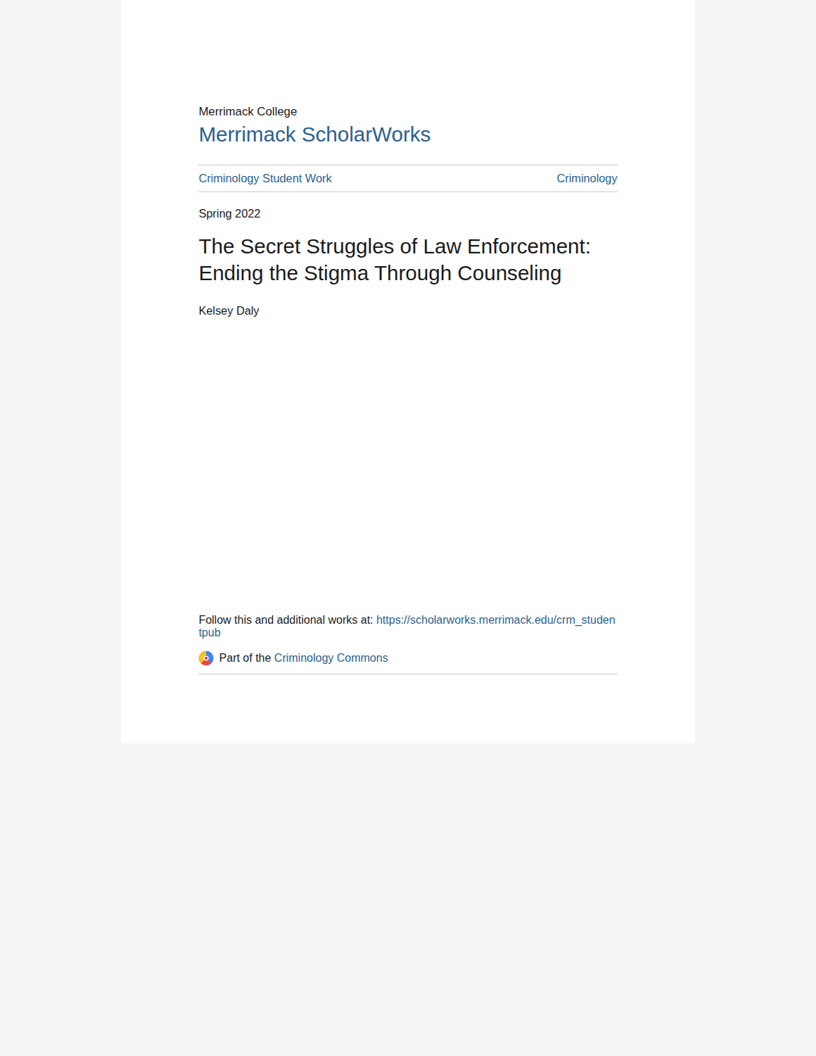Merrimack College
Merrimack ScholarWorks
Criminology Student Work Criminology
Spring 2022
The Secret Struggles of Law Enforcement: Ending the Stigma Through Counseling
Kelsey Daly
Follow this and additional works at: https://scholarworks.merrimack.edu/crm_studentpub
Part of the Criminology Commons